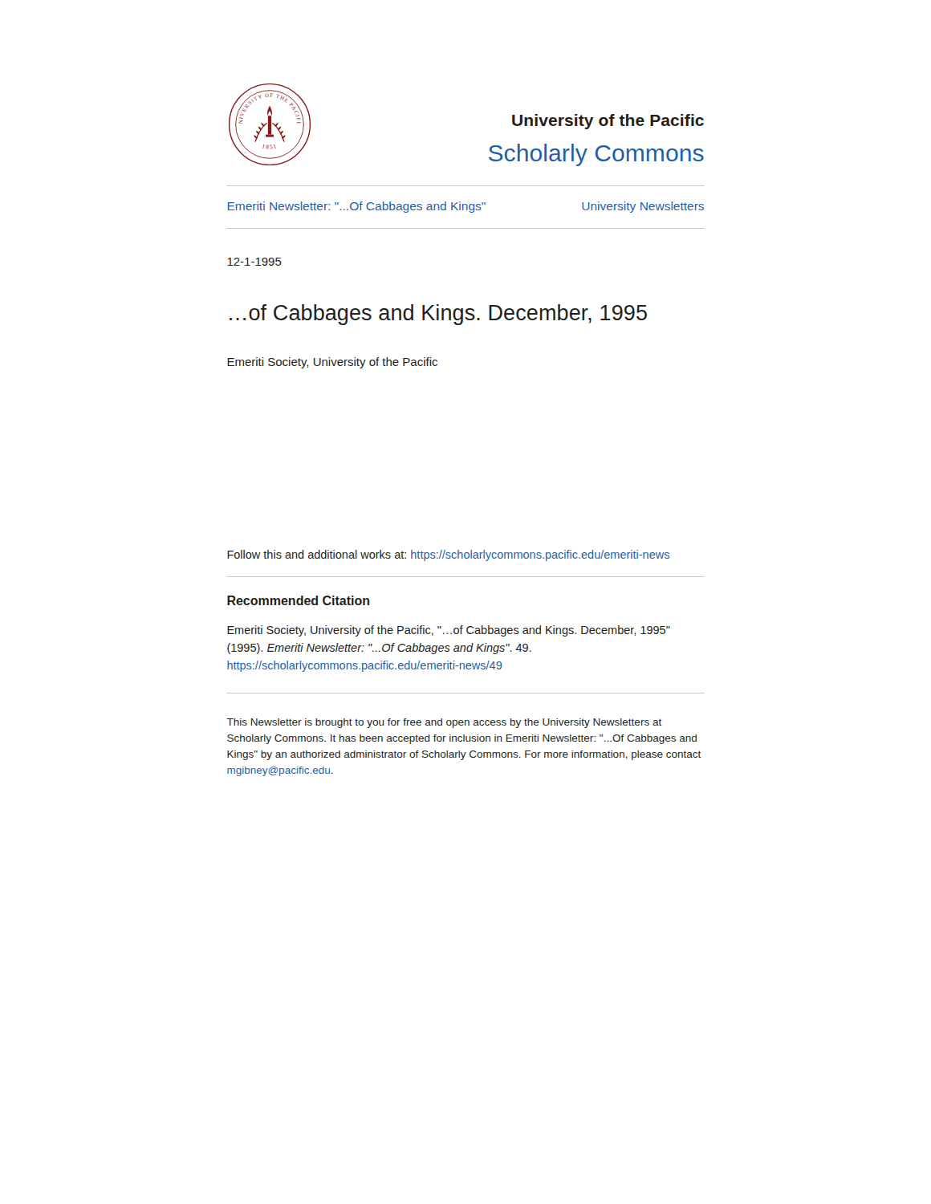UNIVERSITY OF THE PACIFIC 1851
University of the Pacific
Scholarly Commons
Emeriti Newsletter: "...Of Cabbages and Kings" University Newsletters
12-1-1995
…of Cabbages and Kings. December, 1995
Emeriti Society, University of the Pacific
Follow this and additional works at: https://scholarlycommons.pacific.edu/emeriti-news
Recommended Citation
Emeriti Society, University of the Pacific, "…of Cabbages and Kings. December, 1995" (1995). Emeriti Newsletter: "...Of Cabbages and Kings". 49.
https://scholarlycommons.pacific.edu/emeriti-news/49
This Newsletter is brought to you for free and open access by the University Newsletters at Scholarly Commons. It has been accepted for inclusion in Emeriti Newsletter: "...Of Cabbages and Kings" by an authorized administrator of Scholarly Commons. For more information, please contact mgibney@pacific.edu.